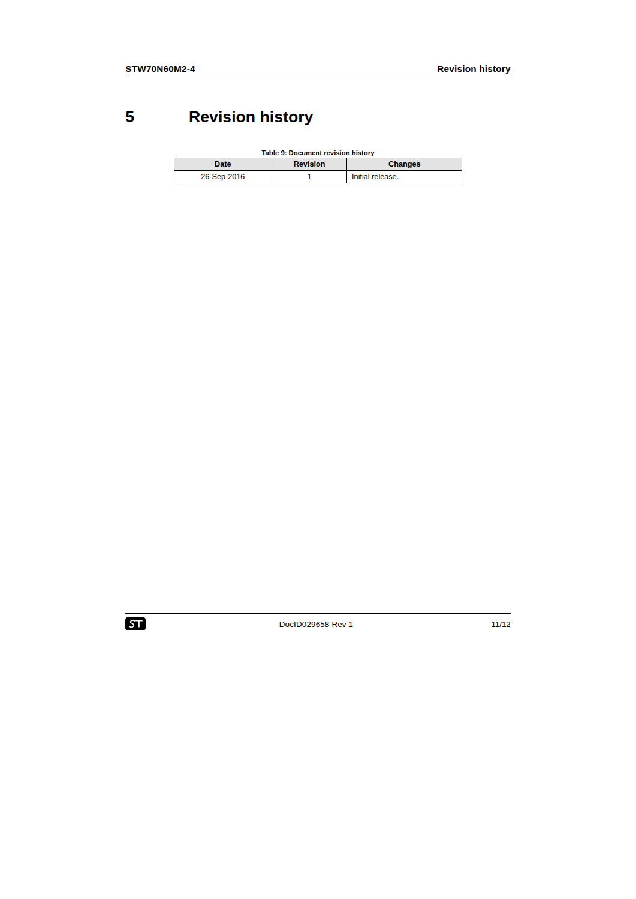STW70N60M2-4
Revision history
5 Revision history
Table 9: Document revision history
| Date | Revision | Changes |
| --- | --- | --- |
| 26-Sep-2016 | 1 | Initial release. |
DocID029658 Rev 1
11/12